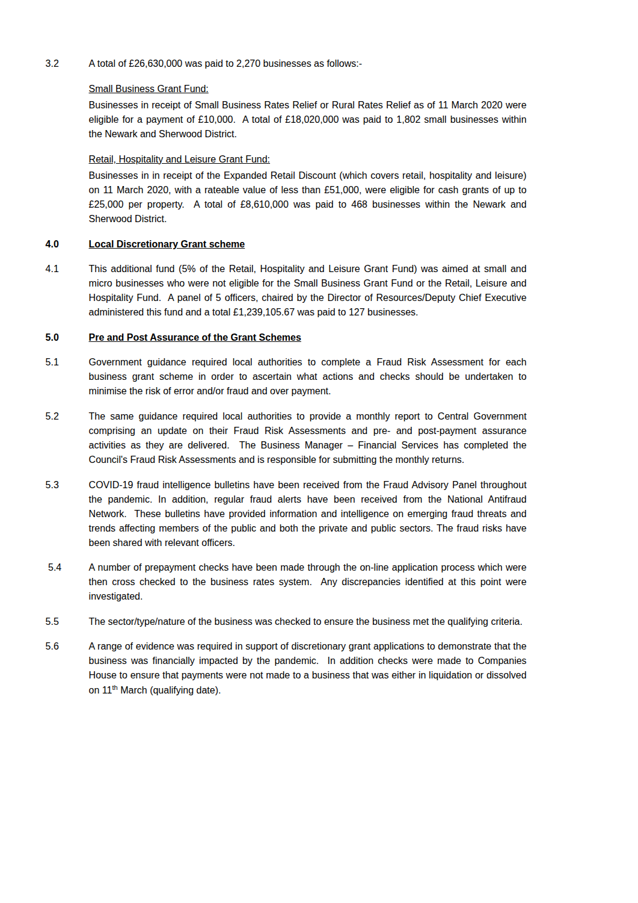3.2
A total of £26,630,000 was paid to 2,270 businesses as follows:-
Small Business Grant Fund:
Businesses in receipt of Small Business Rates Relief or Rural Rates Relief as of 11 March 2020 were eligible for a payment of £10,000. A total of £18,020,000 was paid to 1,802 small businesses within the Newark and Sherwood District.
Retail, Hospitality and Leisure Grant Fund:
Businesses in in receipt of the Expanded Retail Discount (which covers retail, hospitality and leisure) on 11 March 2020, with a rateable value of less than £51,000, were eligible for cash grants of up to £25,000 per property. A total of £8,610,000 was paid to 468 businesses within the Newark and Sherwood District.
4.0
Local Discretionary Grant scheme
4.1
This additional fund (5% of the Retail, Hospitality and Leisure Grant Fund) was aimed at small and micro businesses who were not eligible for the Small Business Grant Fund or the Retail, Leisure and Hospitality Fund. A panel of 5 officers, chaired by the Director of Resources/Deputy Chief Executive administered this fund and a total £1,239,105.67 was paid to 127 businesses.
5.0
Pre and Post Assurance of the Grant Schemes
5.1
Government guidance required local authorities to complete a Fraud Risk Assessment for each business grant scheme in order to ascertain what actions and checks should be undertaken to minimise the risk of error and/or fraud and over payment.
5.2
The same guidance required local authorities to provide a monthly report to Central Government comprising an update on their Fraud Risk Assessments and pre- and post-payment assurance activities as they are delivered. The Business Manager – Financial Services has completed the Council's Fraud Risk Assessments and is responsible for submitting the monthly returns.
5.3
COVID-19 fraud intelligence bulletins have been received from the Fraud Advisory Panel throughout the pandemic. In addition, regular fraud alerts have been received from the National Antifraud Network. These bulletins have provided information and intelligence on emerging fraud threats and trends affecting members of the public and both the private and public sectors. The fraud risks have been shared with relevant officers.
5.4
A number of prepayment checks have been made through the on-line application process which were then cross checked to the business rates system. Any discrepancies identified at this point were investigated.
5.5
The sector/type/nature of the business was checked to ensure the business met the qualifying criteria.
5.6
A range of evidence was required in support of discretionary grant applications to demonstrate that the business was financially impacted by the pandemic. In addition checks were made to Companies House to ensure that payments were not made to a business that was either in liquidation or dissolved on 11th March (qualifying date).